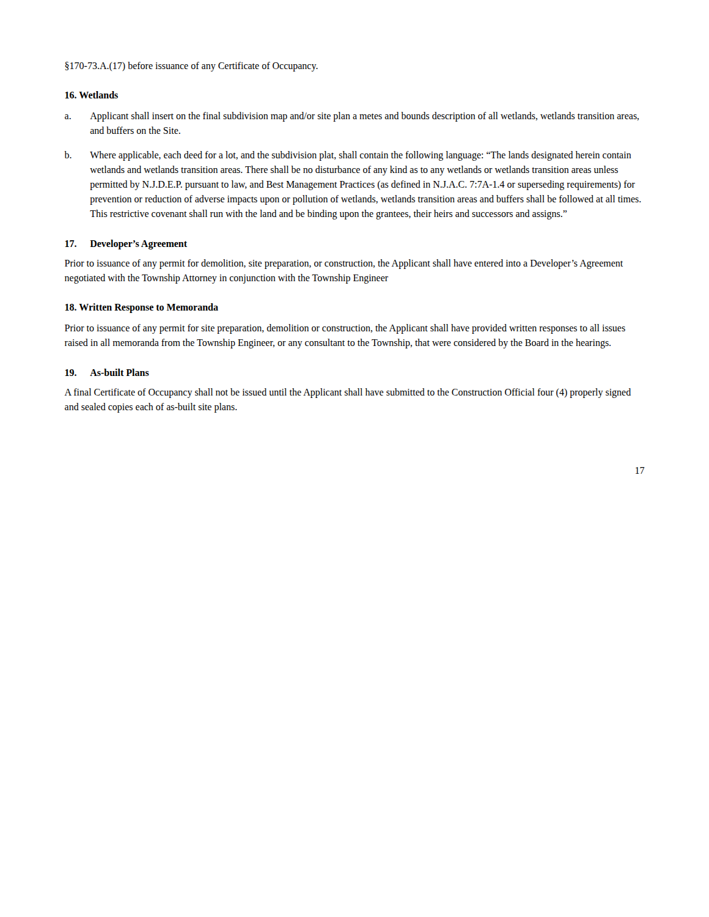§170-73.A.(17) before issuance of any Certificate of Occupancy.
16. Wetlands
a.
Applicant shall insert on the final subdivision map and/or site plan a metes and bounds description of all wetlands, wetlands transition areas, and buffers on the Site.
b.
Where applicable, each deed for a lot, and the subdivision plat, shall contain the following language: “The lands designated herein contain wetlands and wetlands transition areas. There shall be no disturbance of any kind as to any wetlands or wetlands transition areas unless permitted by N.J.D.E.P. pursuant to law, and Best Management Practices (as defined in N.J.A.C. 7:7A-1.4 or superseding requirements) for prevention or reduction of adverse impacts upon or pollution of wetlands, wetlands transition areas and buffers shall be followed at all times. This restrictive covenant shall run with the land and be binding upon the grantees, their heirs and successors and assigns.”
17.
Developer’s Agreement
Prior to issuance of any permit for demolition, site preparation, or construction, the Applicant shall have entered into a Developer’s Agreement negotiated with the Township Attorney in conjunction with the Township Engineer
18. Written Response to Memoranda
Prior to issuance of any permit for site preparation, demolition or construction, the Applicant shall have provided written responses to all issues raised in all memoranda from the Township Engineer, or any consultant to the Township, that were considered by the Board in the hearings.
19.
As-built Plans
A final Certificate of Occupancy shall not be issued until the Applicant shall have submitted to the Construction Official four (4) properly signed and sealed copies each of as-built site plans.
17